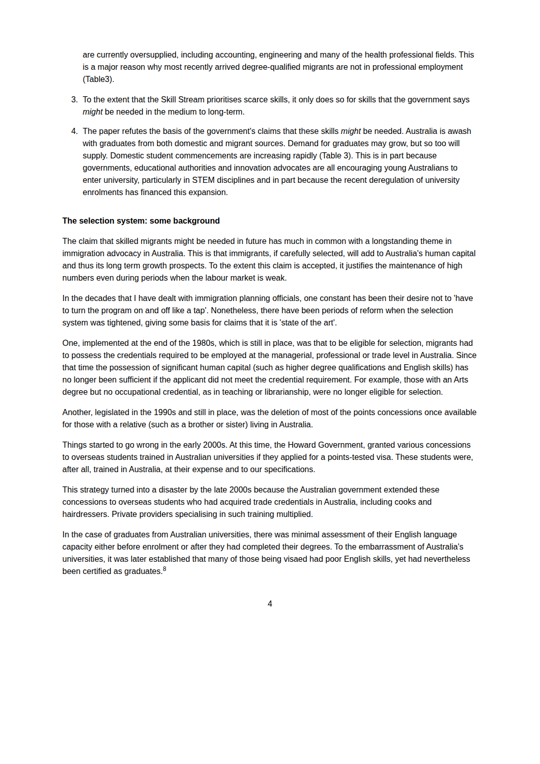are currently oversupplied, including accounting, engineering and many of the health professional fields. This is a major reason why most recently arrived degree-qualified migrants are not in professional employment (Table3).
To the extent that the Skill Stream prioritises scarce skills, it only does so for skills that the government says might be needed in the medium to long-term.
The paper refutes the basis of the government's claims that these skills might be needed. Australia is awash with graduates from both domestic and migrant sources. Demand for graduates may grow, but so too will supply. Domestic student commencements are increasing rapidly (Table 3). This is in part because governments, educational authorities and innovation advocates are all encouraging young Australians to enter university, particularly in STEM disciplines and in part because the recent deregulation of university enrolments has financed this expansion.
The selection system: some background
The claim that skilled migrants might be needed in future has much in common with a longstanding theme in immigration advocacy in Australia. This is that immigrants, if carefully selected, will add to Australia's human capital and thus its long term growth prospects. To the extent this claim is accepted, it justifies the maintenance of high numbers even during periods when the labour market is weak.
In the decades that I have dealt with immigration planning officials, one constant has been their desire not to 'have to turn the program on and off like a tap'. Nonetheless, there have been periods of reform when the selection system was tightened, giving some basis for claims that it is 'state of the art'.
One, implemented at the end of the 1980s, which is still in place, was that to be eligible for selection, migrants had to possess the credentials required to be employed at the managerial, professional or trade level in Australia. Since that time the possession of significant human capital (such as higher degree qualifications and English skills) has no longer been sufficient if the applicant did not meet the credential requirement. For example, those with an Arts degree but no occupational credential, as in teaching or librarianship, were no longer eligible for selection.
Another, legislated in the 1990s and still in place, was the deletion of most of the points concessions once available for those with a relative (such as a brother or sister) living in Australia.
Things started to go wrong in the early 2000s. At this time, the Howard Government, granted various concessions to overseas students trained in Australian universities if they applied for a points-tested visa. These students were, after all, trained in Australia, at their expense and to our specifications.
This strategy turned into a disaster by the late 2000s because the Australian government extended these concessions to overseas students who had acquired trade credentials in Australia, including cooks and hairdressers. Private providers specialising in such training multiplied.
In the case of graduates from Australian universities, there was minimal assessment of their English language capacity either before enrolment or after they had completed their degrees. To the embarrassment of Australia's universities, it was later established that many of those being visaed had poor English skills, yet had nevertheless been certified as graduates.8
4